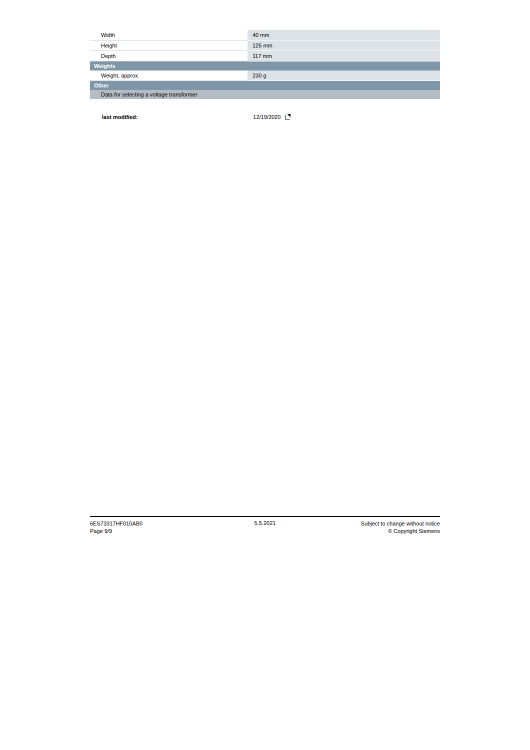| Width | 40 mm |
| Height | 125 mm |
| Depth | 117 mm |
| Weights |
| Weight, approx. | 230 g |
| Other |
| Data for selecting a voltage transformer |
| last modified: | 12/19/2020 |
| 6ES73317HF010AB0 Page 9/9 | 5.5.2021 | Subject to change without notice © Copyright Siemens |